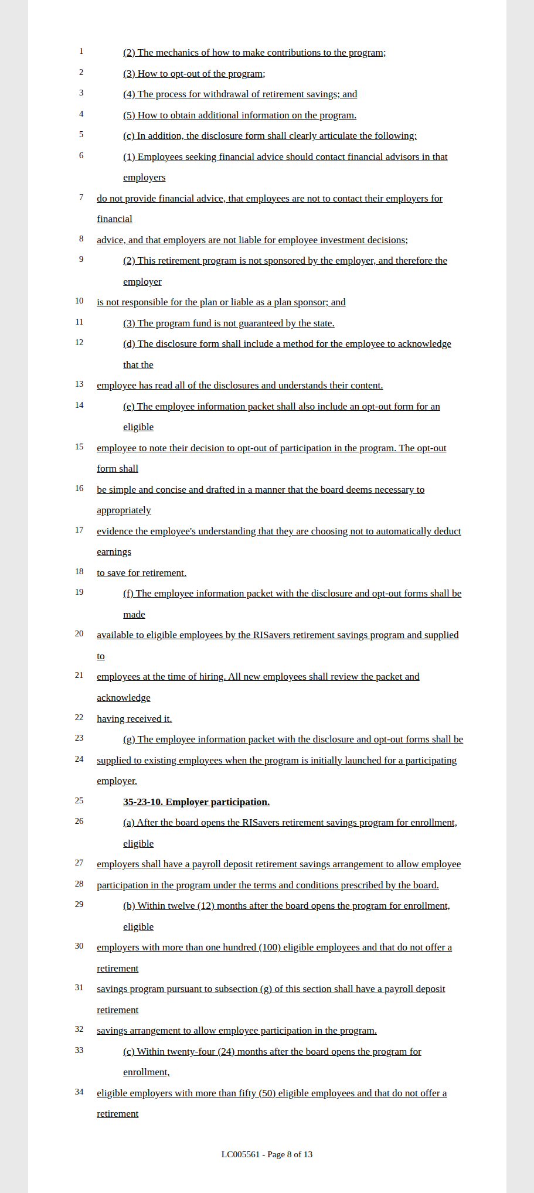(2) The mechanics of how to make contributions to the program;
(3) How to opt-out of the program;
(4) The process for withdrawal of retirement savings; and
(5) How to obtain additional information on the program.
(c) In addition, the disclosure form shall clearly articulate the following:
(1) Employees seeking financial advice should contact financial advisors in that employers
do not provide financial advice, that employees are not to contact their employers for financial
advice, and that employers are not liable for employee investment decisions;
(2) This retirement program is not sponsored by the employer, and therefore the employer
is not responsible for the plan or liable as a plan sponsor; and
(3) The program fund is not guaranteed by the state.
(d) The disclosure form shall include a method for the employee to acknowledge that the
employee has read all of the disclosures and understands their content.
(e) The employee information packet shall also include an opt-out form for an eligible
employee to note their decision to opt-out of participation in the program. The opt-out form shall
be simple and concise and drafted in a manner that the board deems necessary to appropriately
evidence the employee's understanding that they are choosing not to automatically deduct earnings
to save for retirement.
(f) The employee information packet with the disclosure and opt-out forms shall be made
available to eligible employees by the RISavers retirement savings program and supplied to
employees at the time of hiring. All new employees shall review the packet and acknowledge
having received it.
(g) The employee information packet with the disclosure and opt-out forms shall be
supplied to existing employees when the program is initially launched for a participating employer.
35-23-10. Employer participation.
(a) After the board opens the RISavers retirement savings program for enrollment, eligible
employers shall have a payroll deposit retirement savings arrangement to allow employee
participation in the program under the terms and conditions prescribed by the board.
(b) Within twelve (12) months after the board opens the program for enrollment, eligible
employers with more than one hundred (100) eligible employees and that do not offer a retirement
savings program pursuant to subsection (g) of this section shall have a payroll deposit retirement
savings arrangement to allow employee participation in the program.
(c) Within twenty-four (24) months after the board opens the program for enrollment,
eligible employers with more than fifty (50) eligible employees and that do not offer a retirement
LC005561 - Page 8 of 13